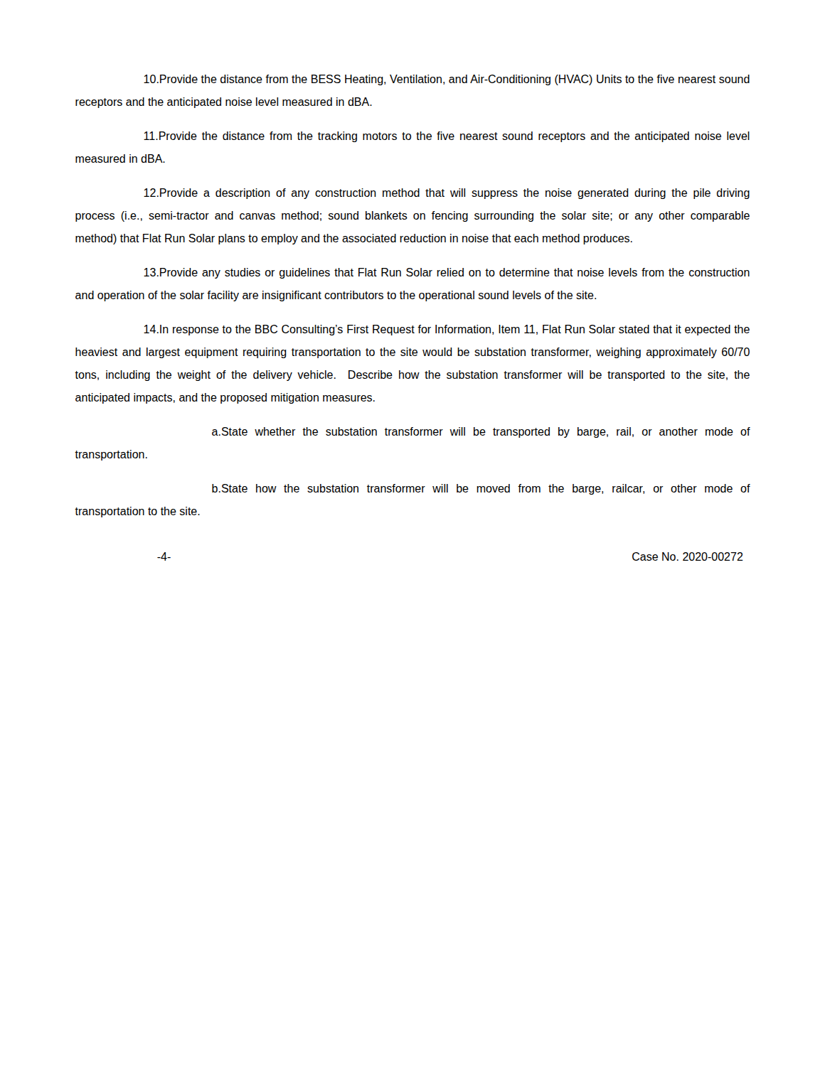10. Provide the distance from the BESS Heating, Ventilation, and Air-Conditioning (HVAC) Units to the five nearest sound receptors and the anticipated noise level measured in dBA.
11. Provide the distance from the tracking motors to the five nearest sound receptors and the anticipated noise level measured in dBA.
12. Provide a description of any construction method that will suppress the noise generated during the pile driving process (i.e., semi-tractor and canvas method; sound blankets on fencing surrounding the solar site; or any other comparable method) that Flat Run Solar plans to employ and the associated reduction in noise that each method produces.
13. Provide any studies or guidelines that Flat Run Solar relied on to determine that noise levels from the construction and operation of the solar facility are insignificant contributors to the operational sound levels of the site.
14. In response to the BBC Consulting’s First Request for Information, Item 11, Flat Run Solar stated that it expected the heaviest and largest equipment requiring transportation to the site would be substation transformer, weighing approximately 60/70 tons, including the weight of the delivery vehicle. Describe how the substation transformer will be transported to the site, the anticipated impacts, and the proposed mitigation measures.
a. State whether the substation transformer will be transported by barge, rail, or another mode of transportation.
b. State how the substation transformer will be moved from the barge, railcar, or other mode of transportation to the site.
-4- Case No. 2020-00272